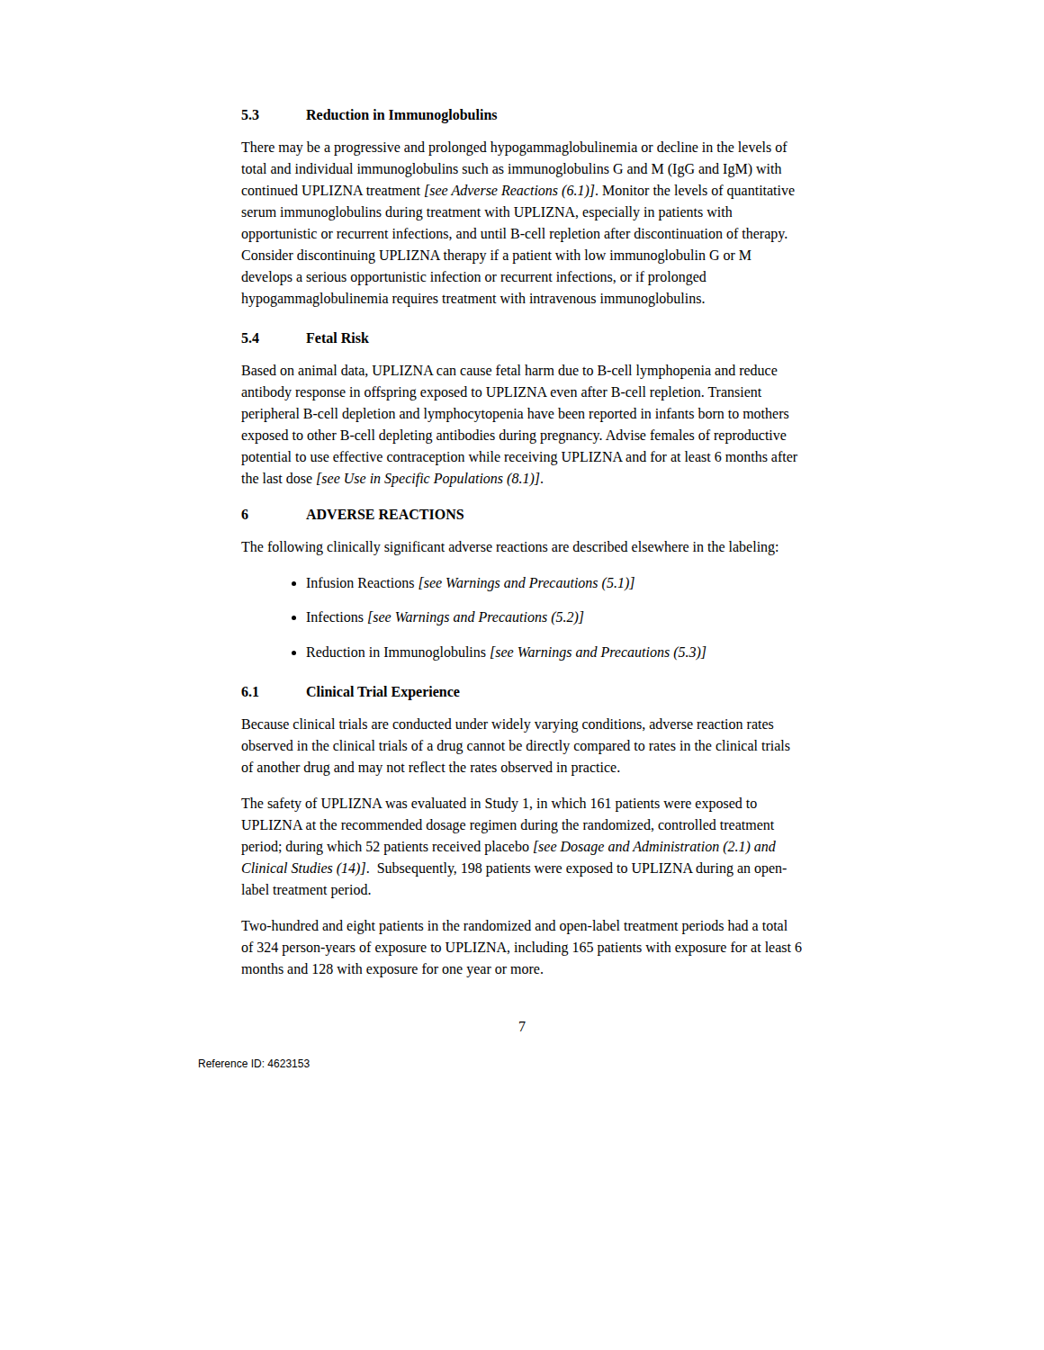5.3 Reduction in Immunoglobulins
There may be a progressive and prolonged hypogammaglobulinemia or decline in the levels of total and individual immunoglobulins such as immunoglobulins G and M (IgG and IgM) with continued UPLIZNA treatment [see Adverse Reactions (6.1)]. Monitor the levels of quantitative serum immunoglobulins during treatment with UPLIZNA, especially in patients with opportunistic or recurrent infections, and until B-cell repletion after discontinuation of therapy. Consider discontinuing UPLIZNA therapy if a patient with low immunoglobulin G or M develops a serious opportunistic infection or recurrent infections, or if prolonged hypogammaglobulinemia requires treatment with intravenous immunoglobulins.
5.4 Fetal Risk
Based on animal data, UPLIZNA can cause fetal harm due to B-cell lymphopenia and reduce antibody response in offspring exposed to UPLIZNA even after B-cell repletion. Transient peripheral B-cell depletion and lymphocytopenia have been reported in infants born to mothers exposed to other B-cell depleting antibodies during pregnancy. Advise females of reproductive potential to use effective contraception while receiving UPLIZNA and for at least 6 months after the last dose [see Use in Specific Populations (8.1)].
6 ADVERSE REACTIONS
The following clinically significant adverse reactions are described elsewhere in the labeling:
Infusion Reactions [see Warnings and Precautions (5.1)]
Infections [see Warnings and Precautions (5.2)]
Reduction in Immunoglobulins [see Warnings and Precautions (5.3)]
6.1 Clinical Trial Experience
Because clinical trials are conducted under widely varying conditions, adverse reaction rates observed in the clinical trials of a drug cannot be directly compared to rates in the clinical trials of another drug and may not reflect the rates observed in practice.
The safety of UPLIZNA was evaluated in Study 1, in which 161 patients were exposed to UPLIZNA at the recommended dosage regimen during the randomized, controlled treatment period; during which 52 patients received placebo [see Dosage and Administration (2.1) and Clinical Studies (14)]. Subsequently, 198 patients were exposed to UPLIZNA during an open-label treatment period.
Two-hundred and eight patients in the randomized and open-label treatment periods had a total of 324 person-years of exposure to UPLIZNA, including 165 patients with exposure for at least 6 months and 128 with exposure for one year or more.
7
Reference ID: 4623153